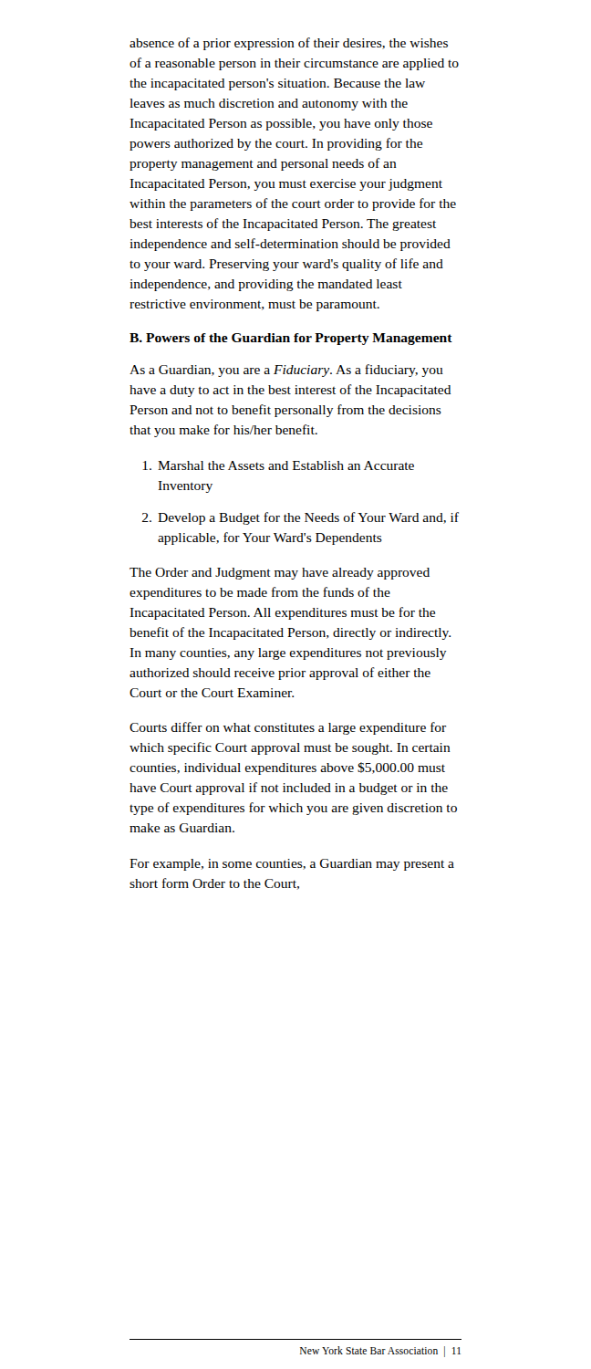absence of a prior expression of their desires, the wishes of a reasonable person in their circumstance are applied to the incapacitated person's situation. Because the law leaves as much discretion and autonomy with the Incapacitated Person as possible, you have only those powers authorized by the court. In providing for the property management and personal needs of an Incapacitated Person, you must exercise your judgment within the parameters of the court order to provide for the best interests of the Incapacitated Person. The greatest independence and self-determination should be provided to your ward. Preserving your ward's quality of life and independence, and providing the mandated least restrictive environment, must be paramount.
B. Powers of the Guardian for Property Management
As a Guardian, you are a Fiduciary. As a fiduciary, you have a duty to act in the best interest of the Incapacitated Person and not to benefit personally from the decisions that you make for his/her benefit.
Marshal the Assets and Establish an Accurate Inventory
Develop a Budget for the Needs of Your Ward and, if applicable, for Your Ward's Dependents
The Order and Judgment may have already approved expenditures to be made from the funds of the Incapacitated Person. All expenditures must be for the benefit of the Incapacitated Person, directly or indirectly. In many counties, any large expenditures not previously authorized should receive prior approval of either the Court or the Court Examiner.
Courts differ on what constitutes a large expenditure for which specific Court approval must be sought. In certain counties, individual expenditures above $5,000.00 must have Court approval if not included in a budget or in the type of expenditures for which you are given discretion to make as Guardian.
For example, in some counties, a Guardian may present a short form Order to the Court,
New York State Bar Association | 11